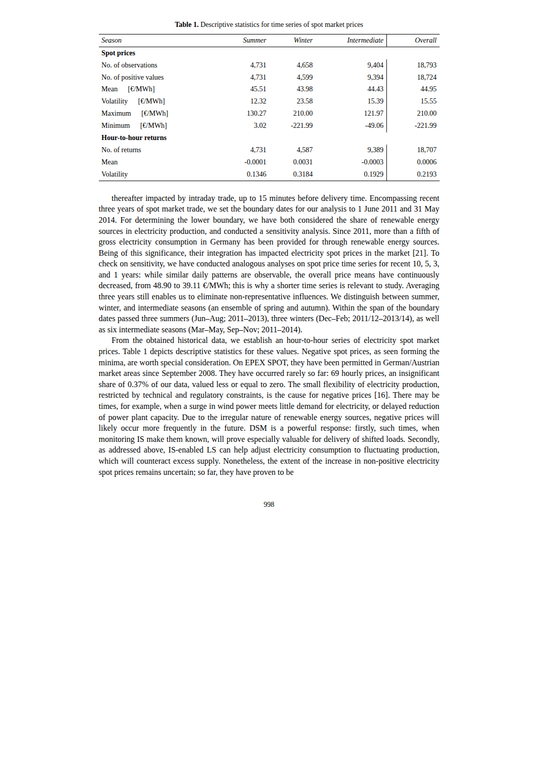Table 1. Descriptive statistics for time series of spot market prices
| Season | Summer | Winter | Intermediate | Overall |
| --- | --- | --- | --- | --- |
| Spot prices |
| No. of observations | 4,731 | 4,658 | 9,404 | 18,793 |
| No. of positive values | 4,731 | 4,599 | 9,394 | 18,724 |
| Mean [€/MWh] | 45.51 | 43.98 | 44.43 | 44.95 |
| Volatility [€/MWh] | 12.32 | 23.58 | 15.39 | 15.55 |
| Maximum [€/MWh] | 130.27 | 210.00 | 121.97 | 210.00 |
| Minimum [€/MWh] | 3.02 | -221.99 | -49.06 | -221.99 |
| Hour-to-hour returns |
| No. of returns | 4,731 | 4,587 | 9,389 | 18,707 |
| Mean | -0.0001 | 0.0031 | -0.0003 | 0.0006 |
| Volatility | 0.1346 | 0.3184 | 0.1929 | 0.2193 |
thereafter impacted by intraday trade, up to 15 minutes before delivery time. Encompassing recent three years of spot market trade, we set the boundary dates for our analysis to 1 June 2011 and 31 May 2014. For determining the lower boundary, we have both considered the share of renewable energy sources in electricity production, and conducted a sensitivity analysis. Since 2011, more than a fifth of gross electricity consumption in Germany has been provided for through renewable energy sources. Being of this significance, their integration has impacted electricity spot prices in the market [21]. To check on sensitivity, we have conducted analogous analyses on spot price time series for recent 10, 5, 3, and 1 years: while similar daily patterns are observable, the overall price means have continuously decreased, from 48.90 to 39.11 €/MWh; this is why a shorter time series is relevant to study. Averaging three years still enables us to eliminate non-representative influences. We distinguish between summer, winter, and intermediate seasons (an ensemble of spring and autumn). Within the span of the boundary dates passed three summers (Jun–Aug; 2011–2013), three winters (Dec–Feb; 2011/12–2013/14), as well as six intermediate seasons (Mar–May, Sep–Nov; 2011–2014).
From the obtained historical data, we establish an hour-to-hour series of electricity spot market prices. Table 1 depicts descriptive statistics for these values. Negative spot prices, as seen forming the minima, are worth special consideration. On EPEX SPOT, they have been permitted in German/Austrian market areas since September 2008. They have occurred rarely so far: 69 hourly prices, an insignificant share of 0.37% of our data, valued less or equal to zero. The small flexibility of electricity production, restricted by technical and regulatory constraints, is the cause for negative prices [16]. There may be times, for example, when a surge in wind power meets little demand for electricity, or delayed reduction of power plant capacity. Due to the irregular nature of renewable energy sources, negative prices will likely occur more frequently in the future. DSM is a powerful response: firstly, such times, when monitoring IS make them known, will prove especially valuable for delivery of shifted loads. Secondly, as addressed above, IS-enabled LS can help adjust electricity consumption to fluctuating production, which will counteract excess supply. Nonetheless, the extent of the increase in non-positive electricity spot prices remains uncertain; so far, they have proven to be
998